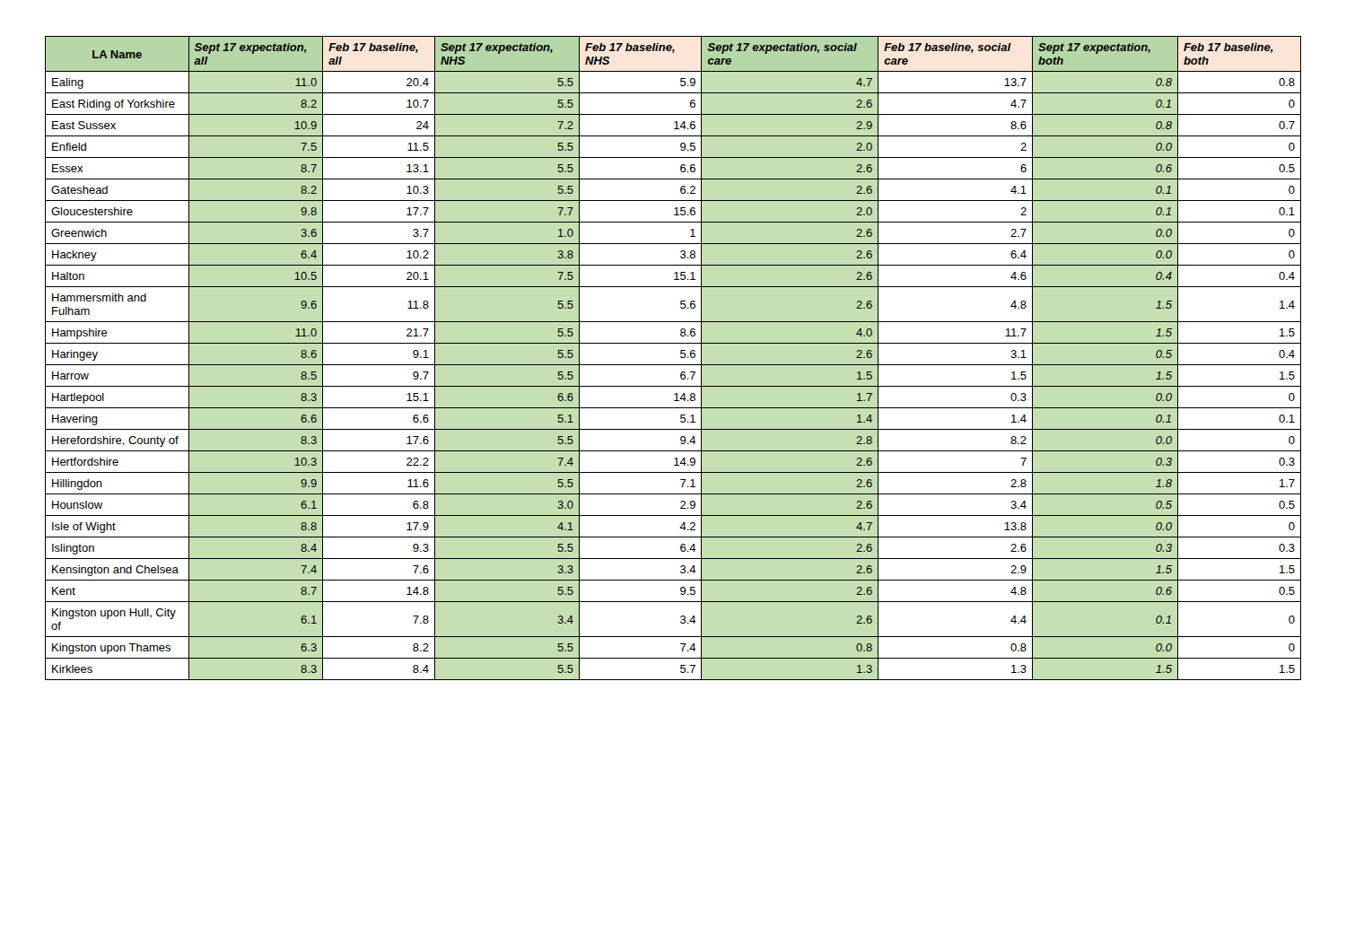| LA Name | Sept 17 expectation, all | Feb 17 baseline, all | Sept 17 expectation, NHS | Feb 17 baseline, NHS | Sept 17 expectation, social care | Feb 17 baseline, social care | Sept 17 expectation, both | Feb 17 baseline, both |
| --- | --- | --- | --- | --- | --- | --- | --- | --- |
| Ealing | 11.0 | 20.4 | 5.5 | 5.9 | 4.7 | 13.7 | 0.8 | 0.8 |
| East Riding of Yorkshire | 8.2 | 10.7 | 5.5 | 6 | 2.6 | 4.7 | 0.1 | 0 |
| East Sussex | 10.9 | 24 | 7.2 | 14.6 | 2.9 | 8.6 | 0.8 | 0.7 |
| Enfield | 7.5 | 11.5 | 5.5 | 9.5 | 2.0 | 2 | 0.0 | 0 |
| Essex | 8.7 | 13.1 | 5.5 | 6.6 | 2.6 | 6 | 0.6 | 0.5 |
| Gateshead | 8.2 | 10.3 | 5.5 | 6.2 | 2.6 | 4.1 | 0.1 | 0 |
| Gloucestershire | 9.8 | 17.7 | 7.7 | 15.6 | 2.0 | 2 | 0.1 | 0.1 |
| Greenwich | 3.6 | 3.7 | 1.0 | 1 | 2.6 | 2.7 | 0.0 | 0 |
| Hackney | 6.4 | 10.2 | 3.8 | 3.8 | 2.6 | 6.4 | 0.0 | 0 |
| Halton | 10.5 | 20.1 | 7.5 | 15.1 | 2.6 | 4.6 | 0.4 | 0.4 |
| Hammersmith and Fulham | 9.6 | 11.8 | 5.5 | 5.6 | 2.6 | 4.8 | 1.5 | 1.4 |
| Hampshire | 11.0 | 21.7 | 5.5 | 8.6 | 4.0 | 11.7 | 1.5 | 1.5 |
| Haringey | 8.6 | 9.1 | 5.5 | 5.6 | 2.6 | 3.1 | 0.5 | 0.4 |
| Harrow | 8.5 | 9.7 | 5.5 | 6.7 | 1.5 | 1.5 | 1.5 | 1.5 |
| Hartlepool | 8.3 | 15.1 | 6.6 | 14.8 | 1.7 | 0.3 | 0.0 | 0 |
| Havering | 6.6 | 6.6 | 5.1 | 5.1 | 1.4 | 1.4 | 0.1 | 0.1 |
| Herefordshire, County of | 8.3 | 17.6 | 5.5 | 9.4 | 2.8 | 8.2 | 0.0 | 0 |
| Hertfordshire | 10.3 | 22.2 | 7.4 | 14.9 | 2.6 | 7 | 0.3 | 0.3 |
| Hillingdon | 9.9 | 11.6 | 5.5 | 7.1 | 2.6 | 2.8 | 1.8 | 1.7 |
| Hounslow | 6.1 | 6.8 | 3.0 | 2.9 | 2.6 | 3.4 | 0.5 | 0.5 |
| Isle of Wight | 8.8 | 17.9 | 4.1 | 4.2 | 4.7 | 13.8 | 0.0 | 0 |
| Islington | 8.4 | 9.3 | 5.5 | 6.4 | 2.6 | 2.6 | 0.3 | 0.3 |
| Kensington and Chelsea | 7.4 | 7.6 | 3.3 | 3.4 | 2.6 | 2.9 | 1.5 | 1.5 |
| Kent | 8.7 | 14.8 | 5.5 | 9.5 | 2.6 | 4.8 | 0.6 | 0.5 |
| Kingston upon Hull, City of | 6.1 | 7.8 | 3.4 | 3.4 | 2.6 | 4.4 | 0.1 | 0 |
| Kingston upon Thames | 6.3 | 8.2 | 5.5 | 7.4 | 0.8 | 0.8 | 0.0 | 0 |
| Kirklees | 8.3 | 8.4 | 5.5 | 5.7 | 1.3 | 1.3 | 1.5 | 1.5 |